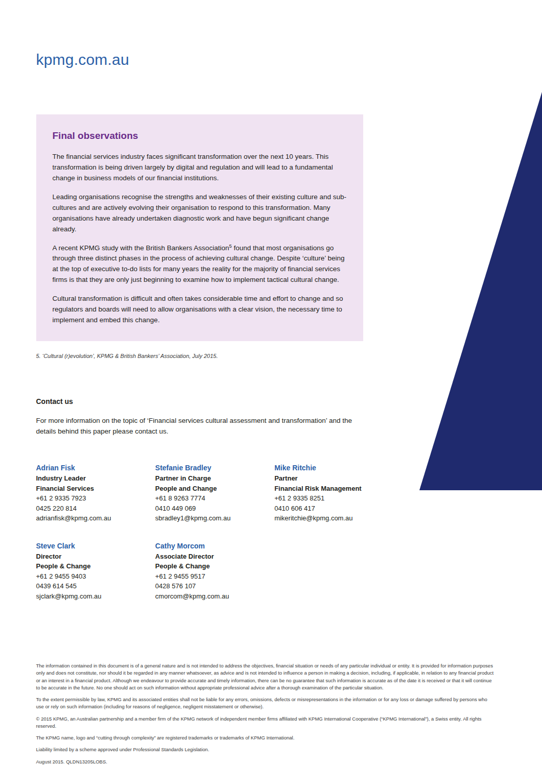kpmg.com.au
Final observations
The financial services industry faces significant transformation over the next 10 years. This transformation is being driven largely by digital and regulation and will lead to a fundamental change in business models of our financial institutions.
Leading organisations recognise the strengths and weaknesses of their existing culture and sub-cultures and are actively evolving their organisation to respond to this transformation. Many organisations have already undertaken diagnostic work and have begun significant change already.
A recent KPMG study with the British Bankers Association5 found that most organisations go through three distinct phases in the process of achieving cultural change. Despite ‘culture’ being at the top of executive to-do lists for many years the reality for the majority of financial services firms is that they are only just beginning to examine how to implement tactical cultural change.
Cultural transformation is difficult and often takes considerable time and effort to change and so regulators and boards will need to allow organisations with a clear vision, the necessary time to implement and embed this change.
5. ‘Cultural (r)evolution’, KPMG & British Bankers’ Association, July 2015.
Contact us
For more information on the topic of ‘Financial services cultural assessment and transformation’ and the details behind this paper please contact us.
Adrian Fisk
Industry Leader
Financial Services
+61 2 9335 7923
0425 220 814
adrianfisk@kpmg.com.au
Stefanie Bradley
Partner in Charge
People and Change
+61 8 9263 7774
0410 449 069
sbradley1@kpmg.com.au
Mike Ritchie
Partner
Financial Risk Management
+61 2 9335 8251
0410 606 417
mikeritchie@kpmg.com.au
Steve Clark
Director
People & Change
+61 2 9455 9403
0439 614 545
sjclark@kpmg.com.au
Cathy Morcom
Associate Director
People & Change
+61 2 9455 9517
0428 576 107
cmorcom@kpmg.com.au
The information contained in this document is of a general nature and is not intended to address the objectives, financial situation or needs of any particular individual or entity. It is provided for information purposes only and does not constitute, nor should it be regarded in any manner whatsoever, as advice and is not intended to influence a person in making a decision, including, if applicable, in relation to any financial product or an interest in a financial product. Although we endeavour to provide accurate and timely information, there can be no guarantee that such information is accurate as of the date it is received or that it will continue to be accurate in the future. No one should act on such information without appropriate professional advice after a thorough examination of the particular situation.
To the extent permissible by law, KPMG and its associated entities shall not be liable for any errors, omissions, defects or misrepresentations in the information or for any loss or damage suffered by persons who use or rely on such information (including for reasons of negligence, negligent misstatement or otherwise).
© 2015 KPMG, an Australian partnership and a member firm of the KPMG network of independent member firms affiliated with KPMG International Cooperative (“KPMG International”), a Swiss entity. All rights reserved.
The KPMG name, logo and “cutting through complexity” are registered trademarks or trademarks of KPMG International.
Liability limited by a scheme approved under Professional Standards Legislation.
August 2015. QLDN13205LOBS.